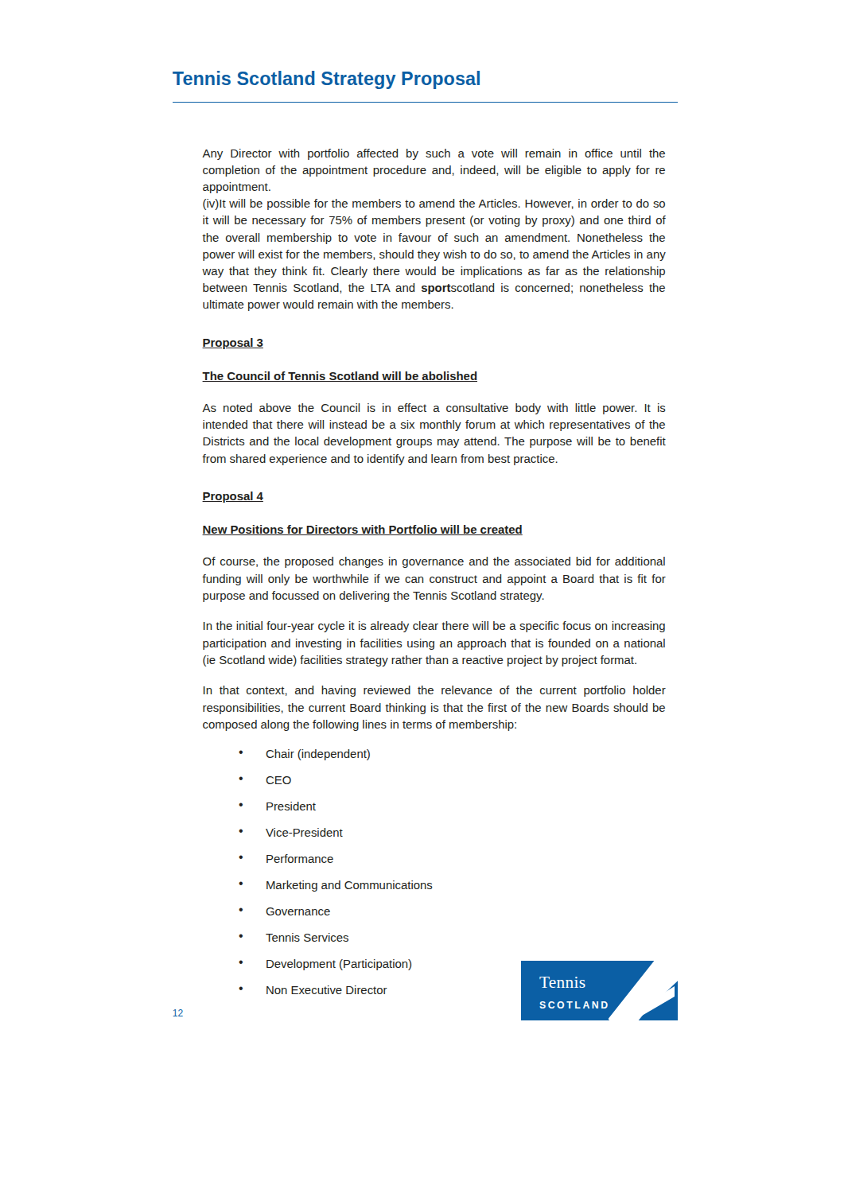Tennis Scotland Strategy Proposal
Any Director with portfolio affected by such a vote will remain in office until the completion of the appointment procedure and, indeed, will be eligible to apply for re appointment.
(iv)It will be possible for the members to amend the Articles. However, in order to do so it will be necessary for 75% of members present (or voting by proxy) and one third of the overall membership to vote in favour of such an amendment. Nonetheless the power will exist for the members, should they wish to do so, to amend the Articles in any way that they think fit. Clearly there would be implications as far as the relationship between Tennis Scotland, the LTA and sportscotland is concerned; nonetheless the ultimate power would remain with the members.
Proposal 3
The Council of Tennis Scotland will be abolished
As noted above the Council is in effect a consultative body with little power. It is intended that there will instead be a six monthly forum at which representatives of the Districts and the local development groups may attend. The purpose will be to benefit from shared experience and to identify and learn from best practice.
Proposal 4
New Positions for Directors with Portfolio will be created
Of course, the proposed changes in governance and the associated bid for additional funding will only be worthwhile if we can construct and appoint a Board that is fit for purpose and focussed on delivering the Tennis Scotland strategy.
In the initial four-year cycle it is already clear there will be a specific focus on increasing participation and investing in facilities using an approach that is founded on a national (ie Scotland wide) facilities strategy rather than a reactive project by project format.
In that context, and having reviewed the relevance of the current portfolio holder responsibilities, the current Board thinking is that the first of the new Boards should be composed along the following lines in terms of membership:
Chair (independent)
CEO
President
Vice-President
Performance
Marketing and Communications
Governance
Tennis Services
Development (Participation)
Non Executive Director
12
Tennis
SCOTLAND